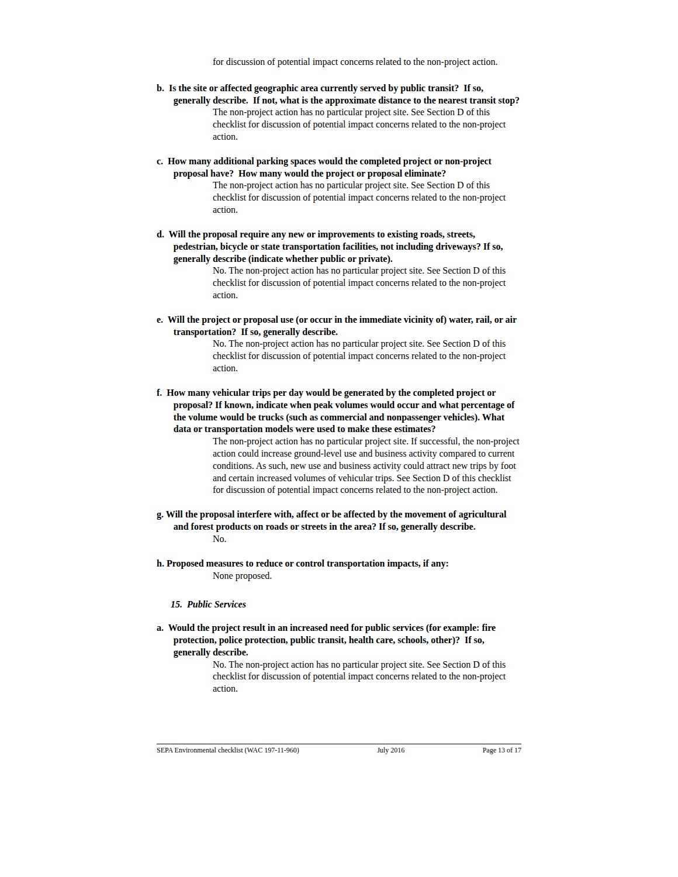for discussion of potential impact concerns related to the non-project action.
b. Is the site or affected geographic area currently served by public transit? If so, generally describe. If not, what is the approximate distance to the nearest transit stop?
The non-project action has no particular project site. See Section D of this checklist for discussion of potential impact concerns related to the non-project action.
c. How many additional parking spaces would the completed project or non-project proposal have? How many would the project or proposal eliminate?
The non-project action has no particular project site. See Section D of this checklist for discussion of potential impact concerns related to the non-project action.
d. Will the proposal require any new or improvements to existing roads, streets, pedestrian, bicycle or state transportation facilities, not including driveways? If so, generally describe (indicate whether public or private).
No. The non-project action has no particular project site. See Section D of this checklist for discussion of potential impact concerns related to the non-project action.
e. Will the project or proposal use (or occur in the immediate vicinity of) water, rail, or air transportation? If so, generally describe.
No. The non-project action has no particular project site. See Section D of this checklist for discussion of potential impact concerns related to the non-project action.
f. How many vehicular trips per day would be generated by the completed project or proposal? If known, indicate when peak volumes would occur and what percentage of the volume would be trucks (such as commercial and nonpassenger vehicles). What data or transportation models were used to make these estimates?
The non-project action has no particular project site. If successful, the non-project action could increase ground-level use and business activity compared to current conditions. As such, new use and business activity could attract new trips by foot and certain increased volumes of vehicular trips. See Section D of this checklist for discussion of potential impact concerns related to the non-project action.
g. Will the proposal interfere with, affect or be affected by the movement of agricultural and forest products on roads or streets in the area? If so, generally describe.
No.
h. Proposed measures to reduce or control transportation impacts, if any:
None proposed.
15. Public Services
a. Would the project result in an increased need for public services (for example: fire protection, police protection, public transit, health care, schools, other)? If so, generally describe.
No. The non-project action has no particular project site. See Section D of this checklist for discussion of potential impact concerns related to the non-project action.
SEPA Environmental checklist (WAC 197-11-960) July 2016 Page 13 of 17